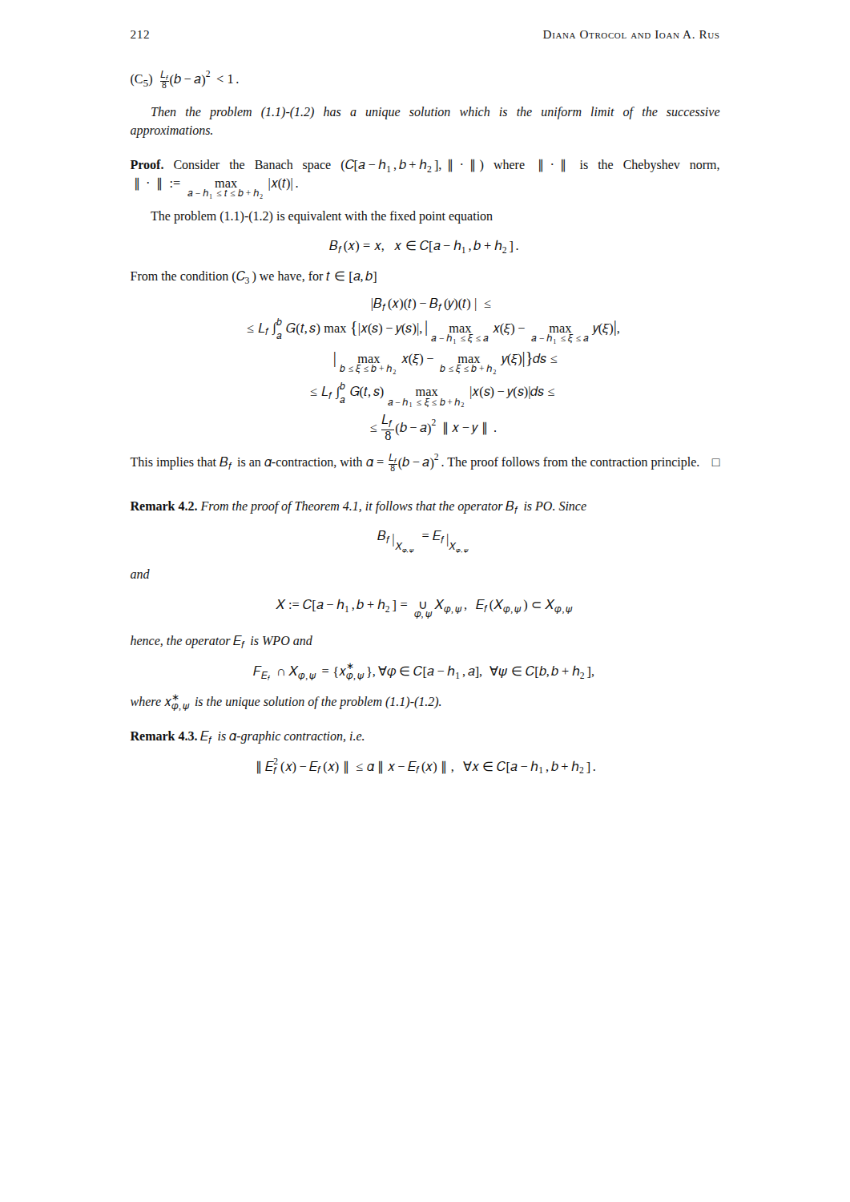212 Diana Otrocol and Ioan A. Rus
(C5) Lf8 (b−a)2 <1.
Then the problem (1.1)-(1.2) has a unique solution which is the uniform limit of the successive approximations.
Proof. Consider the Banach space (C[a−h1,b+h2],∥·∥) where ∥·∥ is the Chebyshev norm, ∥·∥:= max a−h1≤t≤b+h2 |x(t)|.
The problem (1.1)-(1.2) is equivalent with the fixed point equation
Bf(x)=x, x∈C[a−h1,b+h2].
From the condition (C3) we have, for t∈[a,b]
|Bf(x)(t) − Bf(y)(t)| ≤
≤ Lf ∫ab G(t,s) max { |x(s)−y(s)| , | max a−h1≤ξ≤a x(ξ) − max a−h1≤ξ≤a y(ξ) | ,
| max b≤ξ≤b+h2 x(ξ) − max b≤ξ≤b+h2 y(ξ) | } ds ≤
≤ Lf ∫ab G(t,s) max a−h1≤ξ≤b+h2 |x(s)−y(s)| ds ≤
≤ Lf8 (b−a)2 ∥x−y∥ .
This implies that Bf is an α-contraction, with α= Lf8 (b−a)2 . The proof follows from the contraction principle. □
Remark 4.2. From the proof of Theorem 4.1, it follows that the operator Bf is PO. Since
Bf |Xφ,ψ = Ef |Xφ,ψ
and
X:= C[a−h1,b+h2] = ∪ φ,ψ Xφ,ψ , Ef (Xφ,ψ) ⊂ Xφ,ψ
hence, the operator Ef is WPO and
FEf ∩ Xφ,ψ = {xφ,ψ∗} , ∀φ∈C[a−h1,a] , ∀ψ∈C[b,b+h2] ,
where xφ,ψ∗ is the unique solution of the problem (1.1)-(1.2).
Remark 4.3. Ef is α-graphic contraction, i.e.
∥ Ef2(x) − Ef(x) ∥ ≤ α ∥x−Ef(x)∥ , ∀x∈C[a−h1,b+h2].